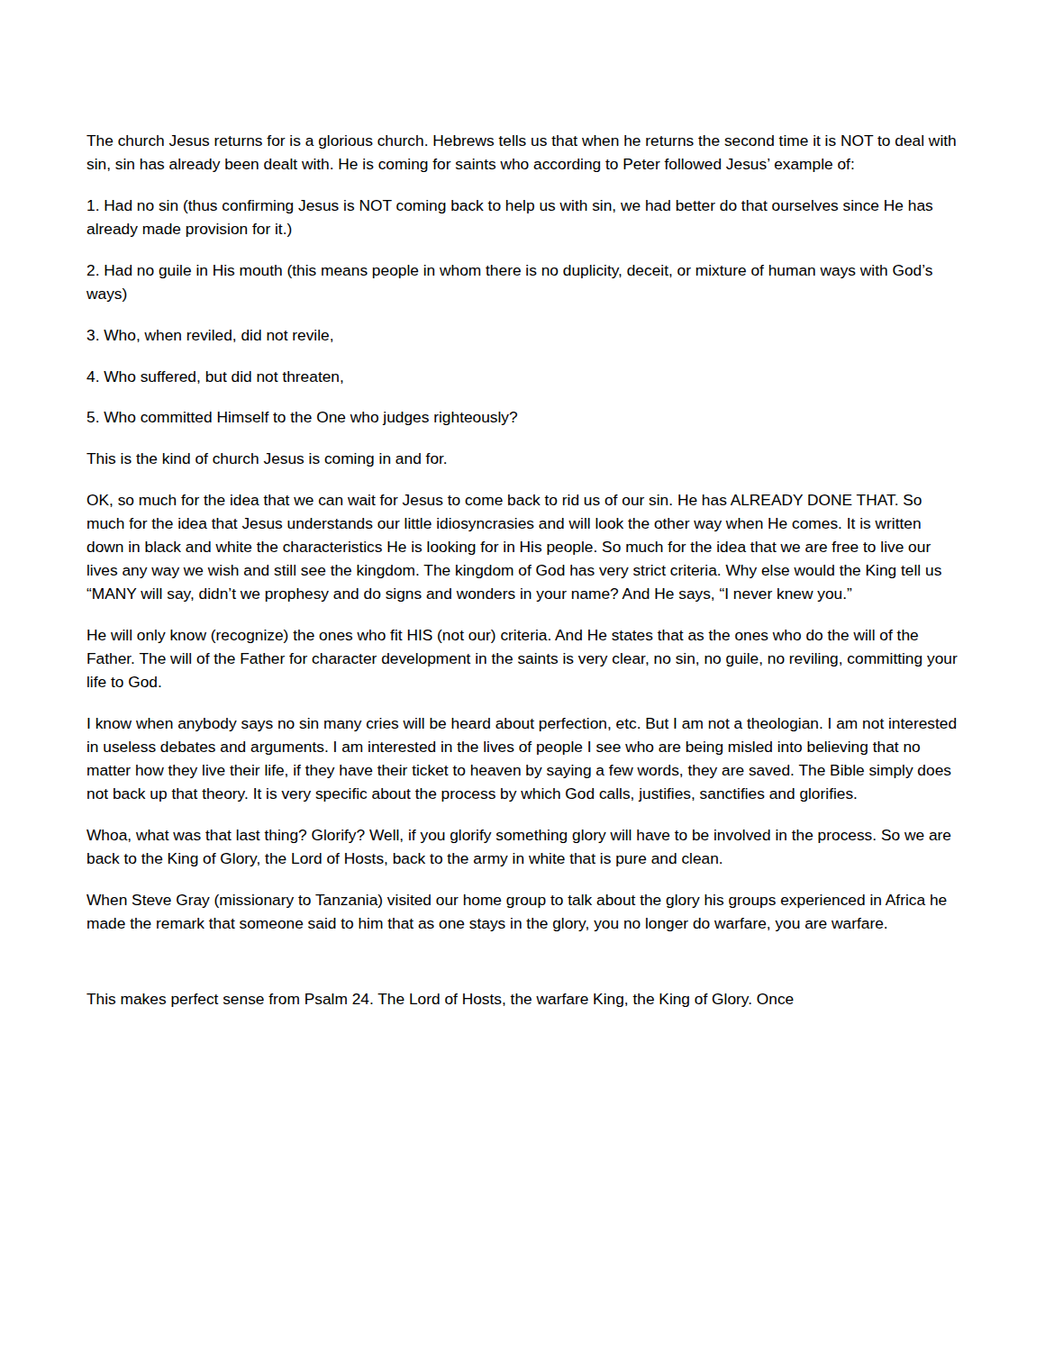The church Jesus returns for is a glorious church. Hebrews tells us that when he returns the second time it is NOT to deal with sin, sin has already been dealt with. He is coming for saints who according to Peter followed Jesus’ example of:
1. Had no sin (thus confirming Jesus is NOT coming back to help us with sin, we had better do that ourselves since He has already made provision for it.)
2. Had no guile in His mouth (this means people in whom there is no duplicity, deceit, or mixture of human ways with God’s ways)
3. Who, when reviled, did not revile,
4. Who suffered, but did not threaten,
5. Who committed Himself to the One who judges righteously?
This is the kind of church Jesus is coming in and for.
OK, so much for the idea that we can wait for Jesus to come back to rid us of our sin. He has ALREADY DONE THAT. So much for the idea that Jesus understands our little idiosyncrasies and will look the other way when He comes. It is written down in black and white the characteristics He is looking for in His people. So much for the idea that we are free to live our lives any way we wish and still see the kingdom. The kingdom of God has very strict criteria. Why else would the King tell us “MANY will say, didn’t we prophesy and do signs and wonders in your name? And He says, “I never knew you.”
He will only know (recognize) the ones who fit HIS (not our) criteria. And He states that as the ones who do the will of the Father. The will of the Father for character development in the saints is very clear, no sin, no guile, no reviling, committing your life to God.
I know when anybody says no sin many cries will be heard about perfection, etc. But I am not a theologian. I am not interested in useless debates and arguments. I am interested in the lives of people I see who are being misled into believing that no matter how they live their life, if they have their ticket to heaven by saying a few words, they are saved. The Bible simply does not back up that theory. It is very specific about the process by which God calls, justifies, sanctifies and glorifies.
Whoa, what was that last thing? Glorify? Well, if you glorify something glory will have to be involved in the process. So we are back to the King of Glory, the Lord of Hosts, back to the army in white that is pure and clean.
When Steve Gray (missionary to Tanzania) visited our home group to talk about the glory his groups experienced in Africa he made the remark that someone said to him that as one stays in the glory, you no longer do warfare, you are warfare.
This makes perfect sense from Psalm 24. The Lord of Hosts, the warfare King, the King of Glory. Once